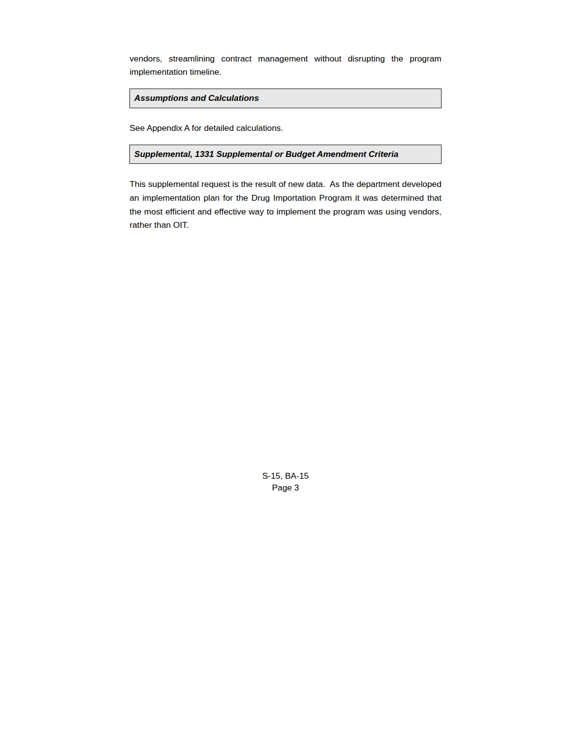vendors, streamlining contract management without disrupting the program implementation timeline.
Assumptions and Calculations
See Appendix A for detailed calculations.
Supplemental, 1331 Supplemental or Budget Amendment Criteria
This supplemental request is the result of new data. As the department developed an implementation plan for the Drug Importation Program it was determined that the most efficient and effective way to implement the program was using vendors, rather than OIT.
S-15, BA-15
Page 3